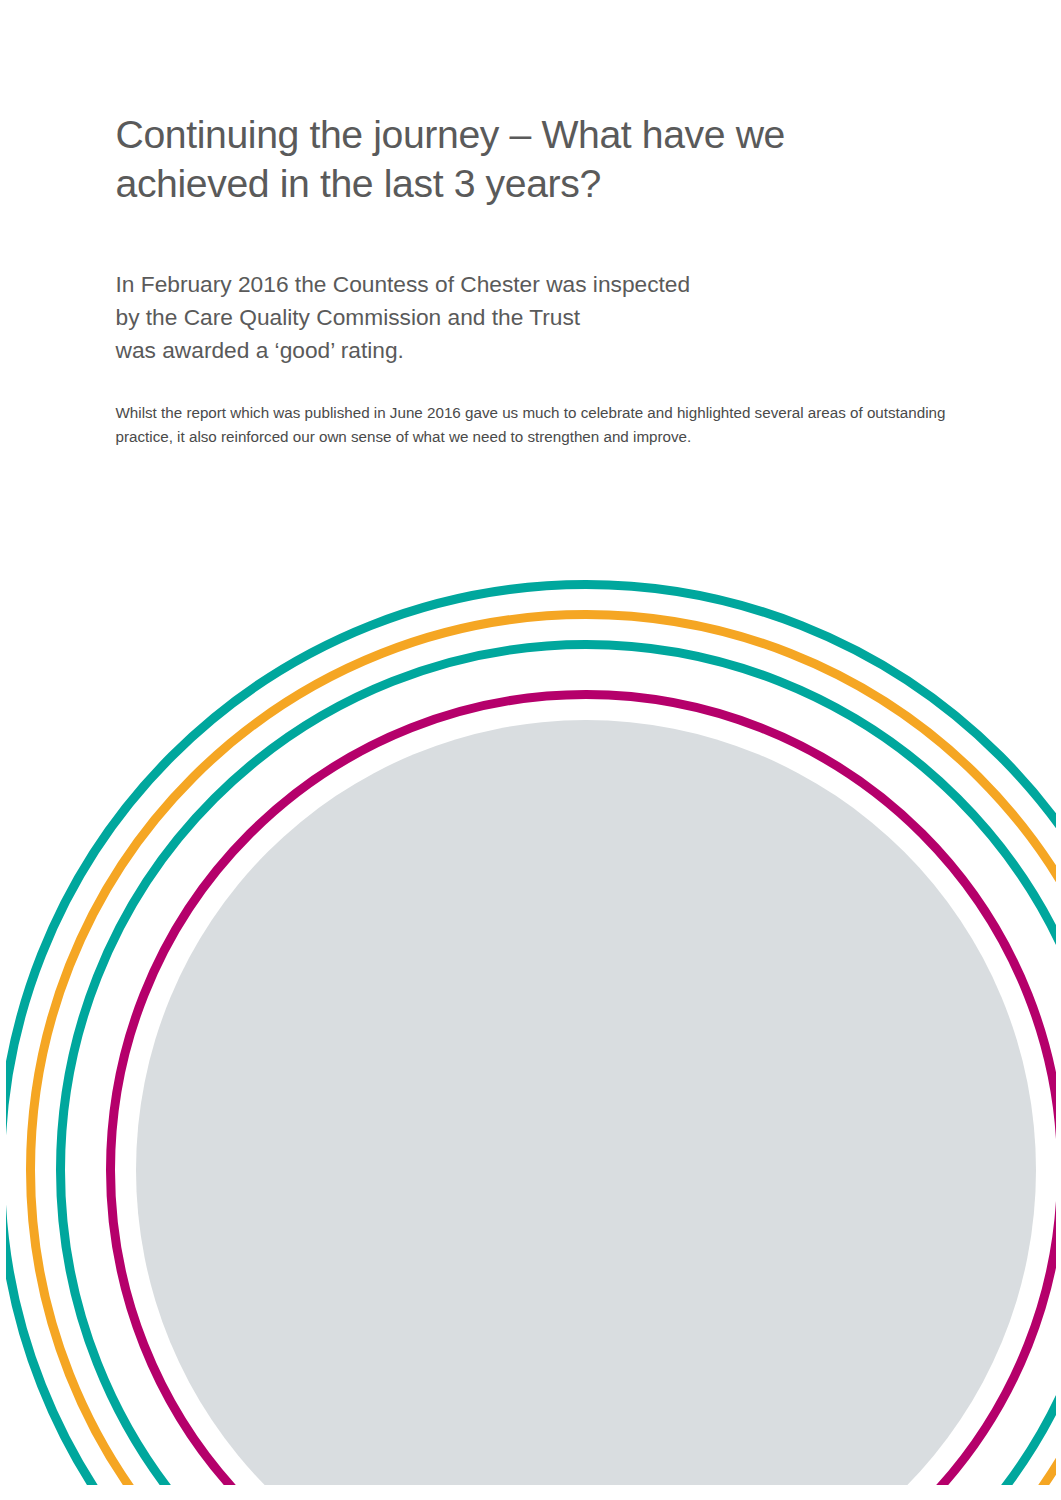Continuing the journey – What have we
achieved in the last 3 years?
In February 2016 the Countess of Chester was inspected
by the Care Quality Commission and the Trust
was awarded a ‘good’ rating.
Whilst the report which was published in June 2016 gave us much to celebrate and highlighted several areas of outstanding practice, it also reinforced our own sense of what we need to strengthen and improve.